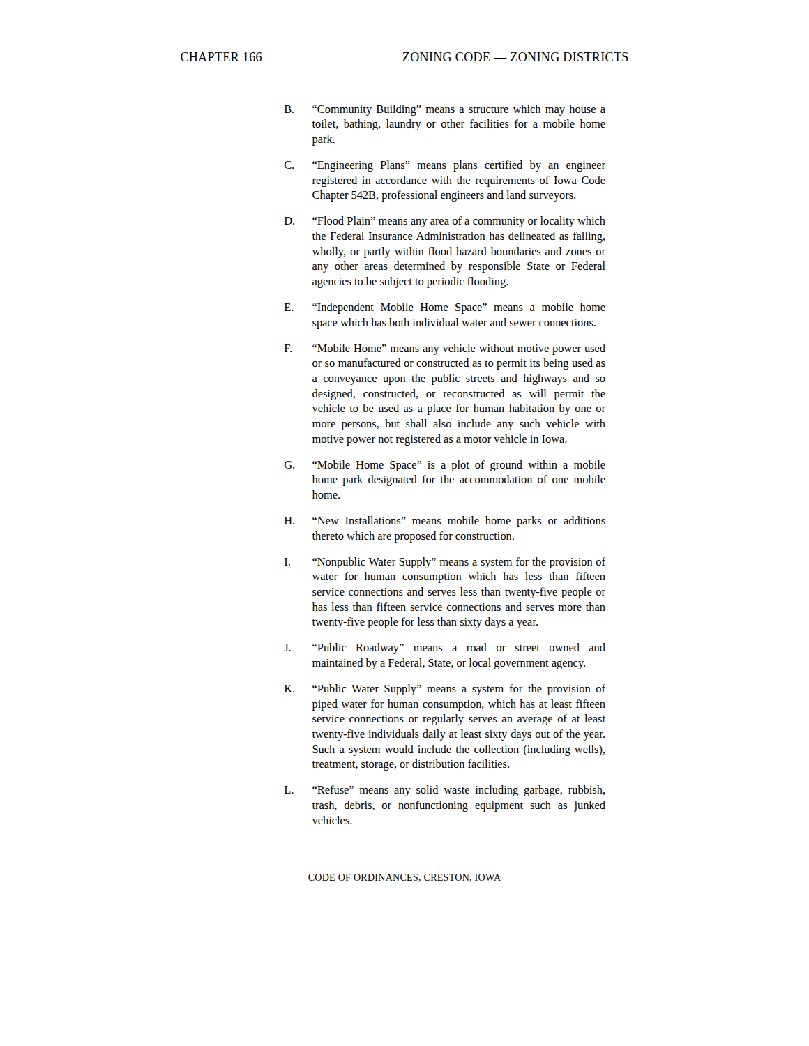Chapter 166 Zoning Code — Zoning Districts
B.“Community Building” means a structure which may house a toilet, bathing, laundry or other facilities for a mobile home park.
C.“Engineering Plans” means plans certified by an engineer registered in accordance with the requirements of Iowa Code Chapter 542B, professional engineers and land surveyors.
D.“Flood Plain” means any area of a community or locality which the Federal Insurance Administration has delineated as falling, wholly, or partly within flood hazard boundaries and zones or any other areas determined by responsible State or Federal agencies to be subject to periodic flooding.
E.“Independent Mobile Home Space” means a mobile home space which has both individual water and sewer connections.
F.“Mobile Home” means any vehicle without motive power used or so manufactured or constructed as to permit its being used as a conveyance upon the public streets and highways and so designed, constructed, or reconstructed as will permit the vehicle to be used as a place for human habitation by one or more persons, but shall also include any such vehicle with motive power not registered as a motor vehicle in Iowa.
G.“Mobile Home Space” is a plot of ground within a mobile home park designated for the accommodation of one mobile home.
H.“New Installations” means mobile home parks or additions thereto which are proposed for construction.
I.“Nonpublic Water Supply” means a system for the provision of water for human consumption which has less than fifteen service connections and serves less than twenty-five people or has less than fifteen service connections and serves more than twenty-five people for less than sixty days a year.
J.“Public Roadway” means a road or street owned and maintained by a Federal, State, or local government agency.
K.“Public Water Supply” means a system for the provision of piped water for human consumption, which has at least fifteen service connections or regularly serves an average of at least twenty-five individuals daily at least sixty days out of the year. Such a system would include the collection (including wells), treatment, storage, or distribution facilities.
L.“Refuse” means any solid waste including garbage, rubbish, trash, debris, or nonfunctioning equipment such as junked vehicles.
Code of Ordinances, Creston, Iowa